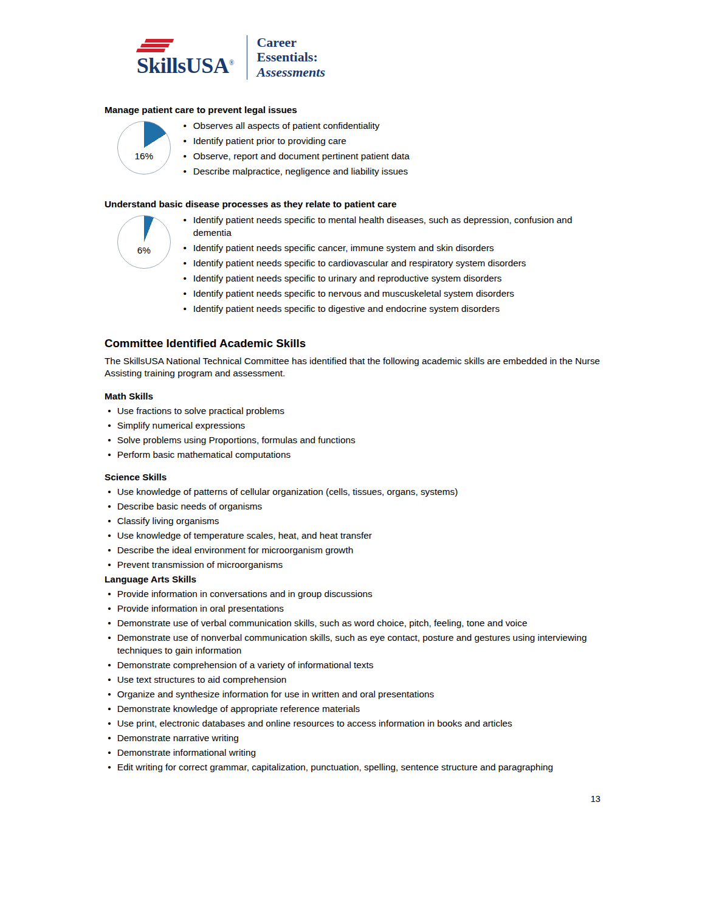SkillsUSA®
Career
Essentials:
Assessments
Manage patient care to prevent legal issues
16%
Observes all aspects of patient confidentiality
Identify patient prior to providing care
Observe, report and document pertinent patient data
Describe malpractice, negligence and liability issues
Understand basic disease processes as they relate to patient care
6%
Identify patient needs specific to mental health diseases, such as depression, confusion and dementia
Identify patient needs specific cancer, immune system and skin disorders
Identify patient needs specific to cardiovascular and respiratory system disorders
Identify patient needs specific to urinary and reproductive system disorders
Identify patient needs specific to nervous and muscuskeletal system disorders
Identify patient needs specific to digestive and endocrine system disorders
Committee Identified Academic Skills
The SkillsUSA National Technical Committee has identified that the following academic skills are embedded in the Nurse Assisting training program and assessment.
Math Skills
Use fractions to solve practical problems
Simplify numerical expressions
Solve problems using Proportions, formulas and functions
Perform basic mathematical computations
Science Skills
Use knowledge of patterns of cellular organization (cells, tissues, organs, systems)
Describe basic needs of organisms
Classify living organisms
Use knowledge of temperature scales, heat, and heat transfer
Describe the ideal environment for microorganism growth
Prevent transmission of microorganisms
Language Arts Skills
Provide information in conversations and in group discussions
Provide information in oral presentations
Demonstrate use of verbal communication skills, such as word choice, pitch, feeling, tone and voice
Demonstrate use of nonverbal communication skills, such as eye contact, posture and gestures using interviewing techniques to gain information
Demonstrate comprehension of a variety of informational texts
Use text structures to aid comprehension
Organize and synthesize information for use in written and oral presentations
Demonstrate knowledge of appropriate reference materials
Use print, electronic databases and online resources to access information in books and articles
Demonstrate narrative writing
Demonstrate informational writing
Edit writing for correct grammar, capitalization, punctuation, spelling, sentence structure and paragraphing
13